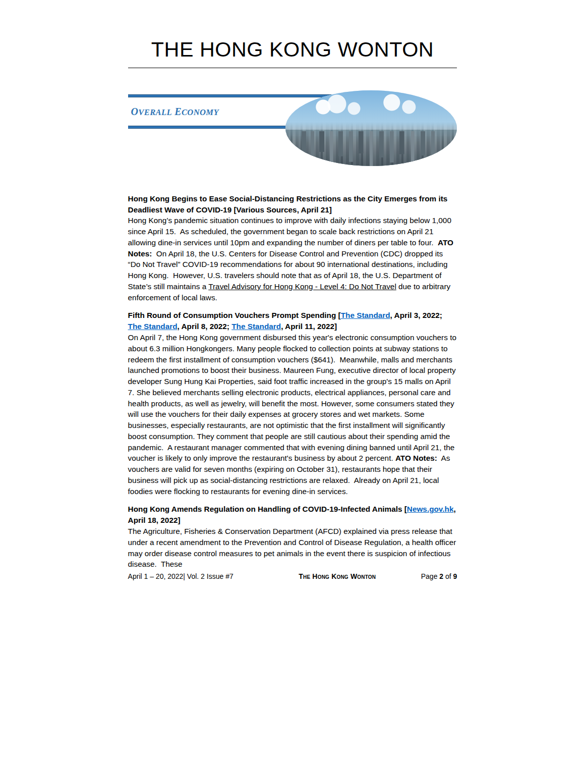THE HONG KONG WONTON
OVERALL ECONOMY
Hong Kong Begins to Ease Social-Distancing Restrictions as the City Emerges from its Deadliest Wave of COVID-19 [Various Sources, April 21]
Hong Kong’s pandemic situation continues to improve with daily infections staying below 1,000 since April 15. As scheduled, the government began to scale back restrictions on April 21 allowing dine-in services until 10pm and expanding the number of diners per table to four. ATO Notes: On April 18, the U.S. Centers for Disease Control and Prevention (CDC) dropped its “Do Not Travel” COVID-19 recommendations for about 90 international destinations, including Hong Kong. However, U.S. travelers should note that as of April 18, the U.S. Department of State’s still maintains a Travel Advisory for Hong Kong - Level 4: Do Not Travel due to arbitrary enforcement of local laws.
Fifth Round of Consumption Vouchers Prompt Spending [The Standard, April 3, 2022; The Standard, April 8, 2022; The Standard, April 11, 2022]
On April 7, the Hong Kong government disbursed this year's electronic consumption vouchers to about 6.3 million Hongkongers. Many people flocked to collection points at subway stations to redeem the first installment of consumption vouchers ($641). Meanwhile, malls and merchants launched promotions to boost their business. Maureen Fung, executive director of local property developer Sung Hung Kai Properties, said foot traffic increased in the group's 15 malls on April 7. She believed merchants selling electronic products, electrical appliances, personal care and health products, as well as jewelry, will benefit the most. However, some consumers stated they will use the vouchers for their daily expenses at grocery stores and wet markets. Some businesses, especially restaurants, are not optimistic that the first installment will significantly boost consumption. They comment that people are still cautious about their spending amid the pandemic. A restaurant manager commented that with evening dining banned until April 21, the voucher is likely to only improve the restaurant's business by about 2 percent. ATO Notes: As vouchers are valid for seven months (expiring on October 31), restaurants hope that their business will pick up as social-distancing restrictions are relaxed. Already on April 21, local foodies were flocking to restaurants for evening dine-in services.
Hong Kong Amends Regulation on Handling of COVID-19-Infected Animals [News.gov.hk, April 18, 2022]
The Agriculture, Fisheries & Conservation Department (AFCD) explained via press release that under a recent amendment to the Prevention and Control of Disease Regulation, a health officer may order disease control measures to pet animals in the event there is suspicion of infectious disease. These
April 1 – 20, 2022| Vol. 2 Issue #7
The Hong Kong Wonton
Page 2 of 9